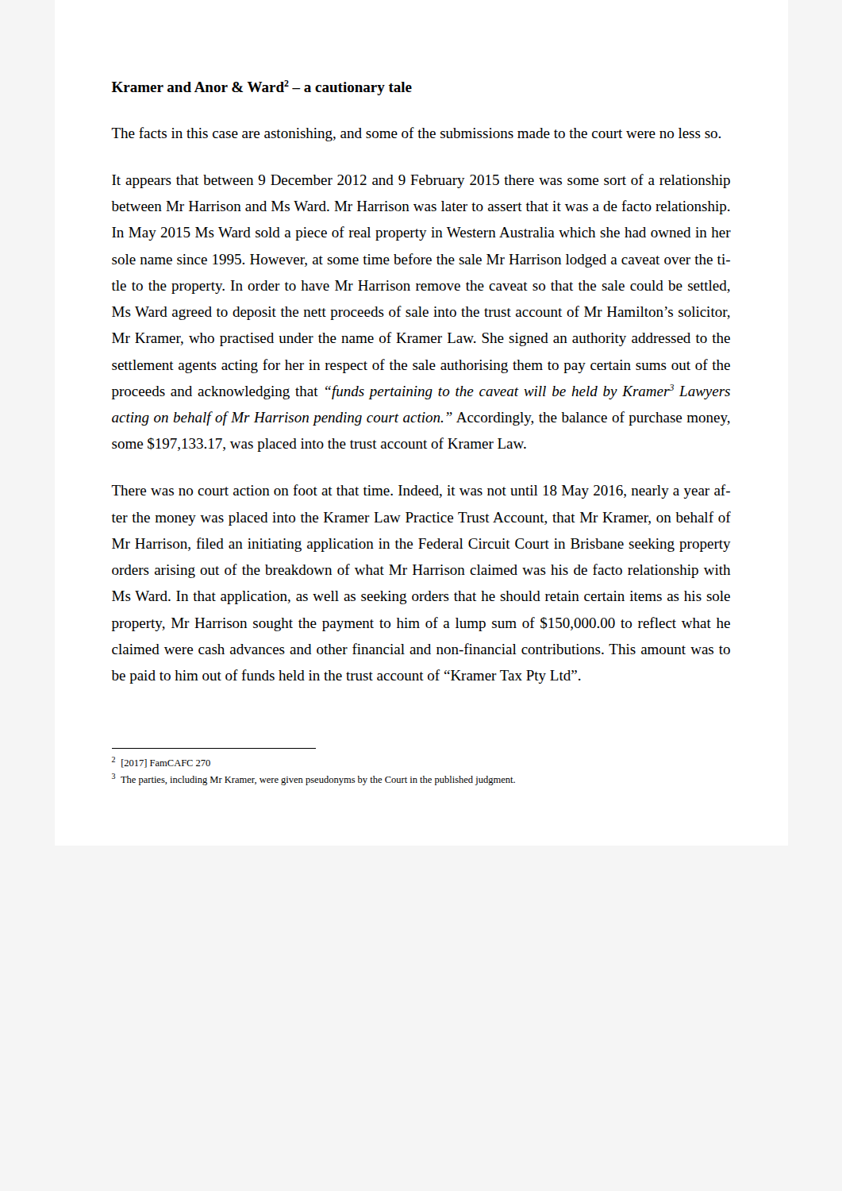Kramer and Anor & Ward2 – a cautionary tale
The facts in this case are astonishing, and some of the submissions made to the court were no less so.
It appears that between 9 December 2012 and 9 February 2015 there was some sort of a relationship between Mr Harrison and Ms Ward. Mr Harrison was later to assert that it was a de facto relationship. In May 2015 Ms Ward sold a piece of real property in Western Australia which she had owned in her sole name since 1995. However, at some time before the sale Mr Harrison lodged a caveat over the title to the property. In order to have Mr Harrison remove the caveat so that the sale could be settled, Ms Ward agreed to deposit the nett proceeds of sale into the trust account of Mr Hamilton’s solicitor, Mr Kramer, who practised under the name of Kramer Law. She signed an authority addressed to the settlement agents acting for her in respect of the sale authorising them to pay certain sums out of the proceeds and acknowledging that “funds pertaining to the caveat will be held by Kramer3 Lawyers acting on behalf of Mr Harrison pending court action.” Accordingly, the balance of purchase money, some $197,133.17, was placed into the trust account of Kramer Law.
There was no court action on foot at that time. Indeed, it was not until 18 May 2016, nearly a year after the money was placed into the Kramer Law Practice Trust Account, that Mr Kramer, on behalf of Mr Harrison, filed an initiating application in the Federal Circuit Court in Brisbane seeking property orders arising out of the breakdown of what Mr Harrison claimed was his de facto relationship with Ms Ward. In that application, as well as seeking orders that he should retain certain items as his sole property, Mr Harrison sought the payment to him of a lump sum of $150,000.00 to reflect what he claimed were cash advances and other financial and non-financial contributions. This amount was to be paid to him out of funds held in the trust account of “Kramer Tax Pty Ltd”.
2 [2017] FamCAFC 270
3 The parties, including Mr Kramer, were given pseudonyms by the Court in the published judgment.